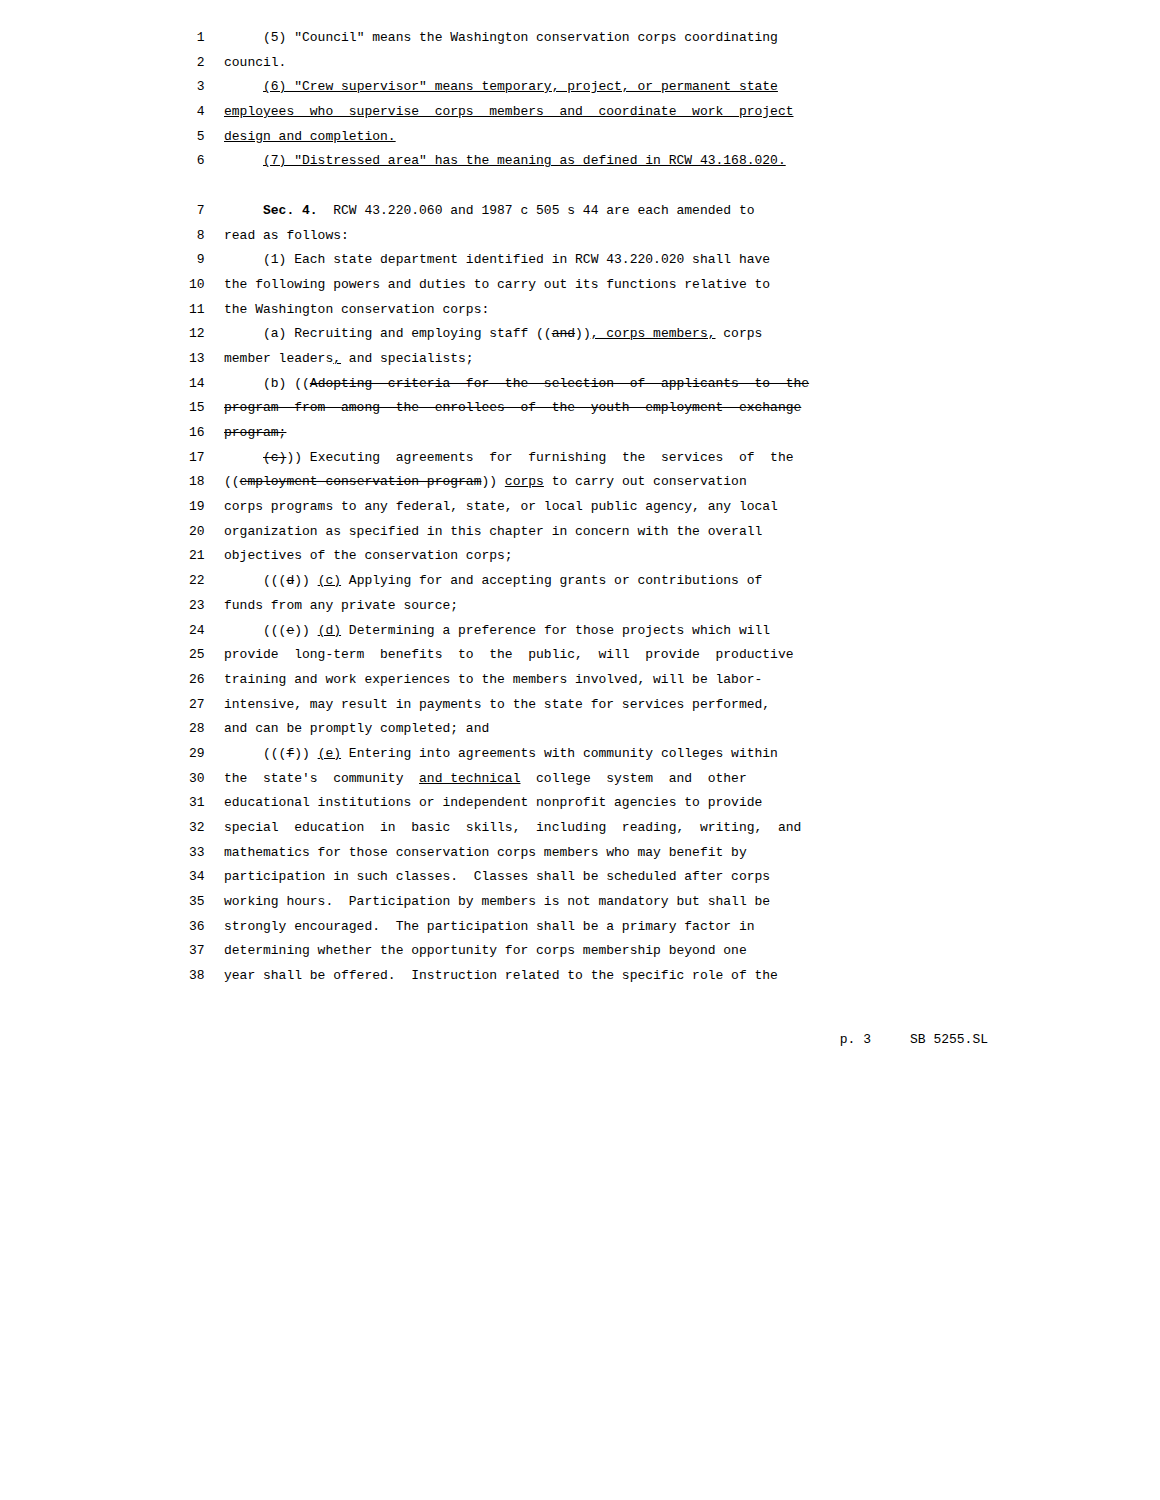1 (5) "Council" means the Washington conservation corps coordinating
2 council.
3 (6) "Crew supervisor" means temporary, project, or permanent state
4 employees who supervise corps members and coordinate work project
5 design and completion.
6 (7) "Distressed area" has the meaning as defined in RCW 43.168.020.
7 Sec. 4. RCW 43.220.060 and 1987 c 505 s 44 are each amended to
8 read as follows:
9 (1) Each state department identified in RCW 43.220.020 shall have
10 the following powers and duties to carry out its functions relative to
11 the Washington conservation corps:
12 (a) Recruiting and employing staff ((and)), corps members, corps
13 member leaders, and specialists;
14 (b) ((Adopting criteria for the selection of applicants to the
15 program from among the enrollees of the youth employment exchange
16 program;
17 (c))) Executing agreements for furnishing the services of the
18((employment conservation program)) corps to carry out conservation
19 corps programs to any federal, state, or local public agency, any local
20 organization as specified in this chapter in concern with the overall
21 objectives of the conservation corps;
22 (((d)) (c) Applying for and accepting grants or contributions of
23 funds from any private source;
24 (((e)) (d) Determining a preference for those projects which will
25 provide long-term benefits to the public, will provide productive
26 training and work experiences to the members involved, will be labor-
27 intensive, may result in payments to the state for services performed,
28 and can be promptly completed; and
29 (((f)) (e) Entering into agreements with community colleges within
30 the state's community and technical college system and other
31 educational institutions or independent nonprofit agencies to provide
32 special education in basic skills, including reading, writing, and
33 mathematics for those conservation corps members who may benefit by
34 participation in such classes. Classes shall be scheduled after corps
35 working hours. Participation by members is not mandatory but shall be
36 strongly encouraged. The participation shall be a primary factor in
37 determining whether the opportunity for corps membership beyond one
38 year shall be offered. Instruction related to the specific role of the
p. 3 SB 5255.SL